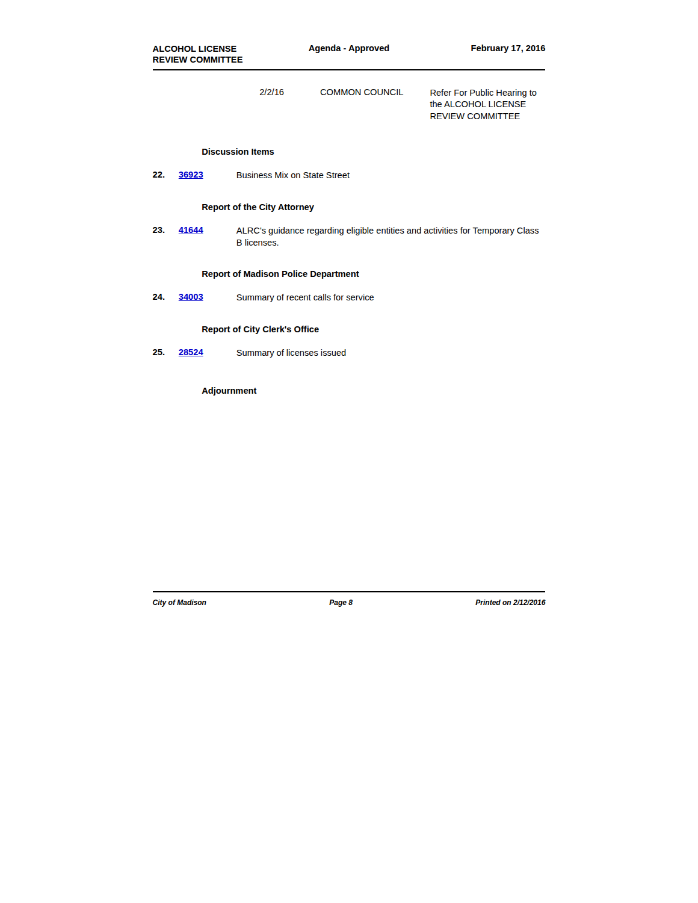ALCOHOL LICENSE REVIEW COMMITTEE
Agenda - Approved
February 17, 2016
2/2/16
COMMON COUNCIL
Refer For Public Hearing to the ALCOHOL LICENSE REVIEW COMMITTEE
Discussion Items
22.
36923
Business Mix on State Street
Report of the City Attorney
23.
41644
ALRC's guidance regarding eligible entities and activities for Temporary Class B licenses.
Report of Madison Police Department
24.
34003
Summary of recent calls for service
Report of City Clerk's Office
25.
28524
Summary of licenses issued
Adjournment
City of Madison
Page 8
Printed on 2/12/2016